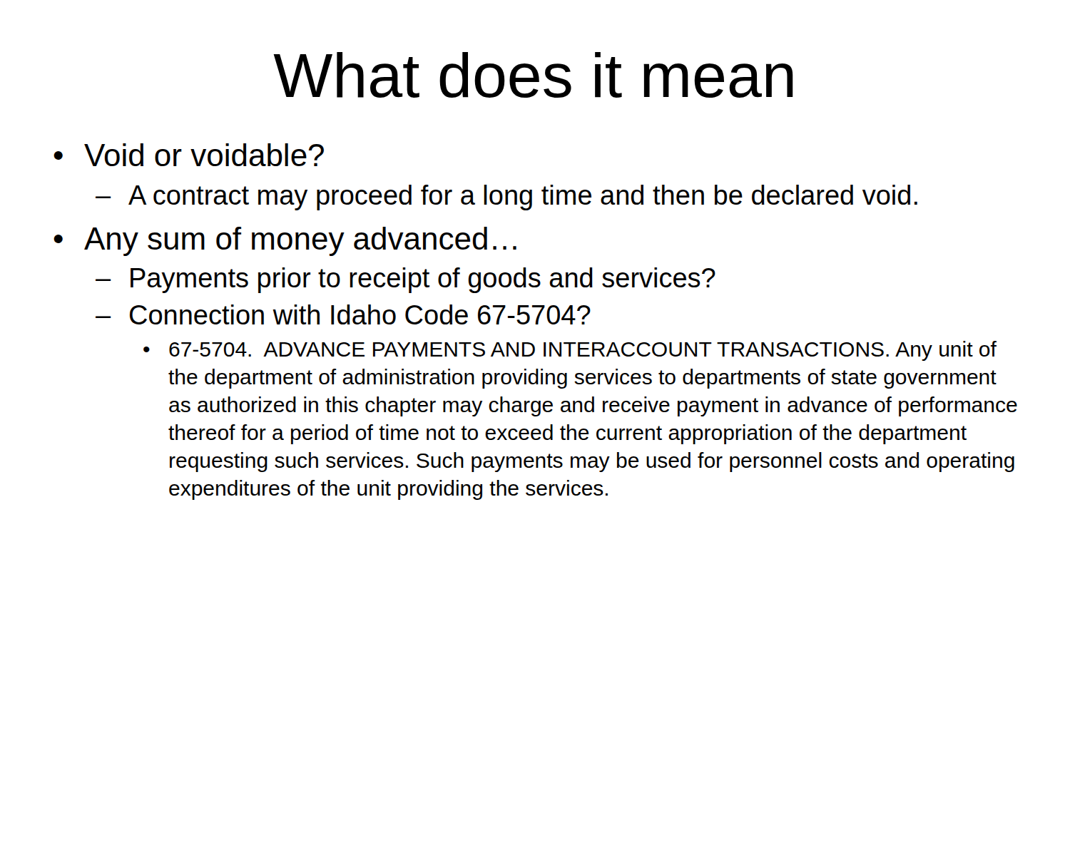What does it mean
Void or voidable?
A contract may proceed for a long time and then be declared void.
Any sum of money advanced…
Payments prior to receipt of goods and services?
Connection with Idaho Code 67-5704?
67-5704. ADVANCE PAYMENTS AND INTERACCOUNT TRANSACTIONS. Any unit of the department of administration providing services to departments of state government as authorized in this chapter may charge and receive payment in advance of performance thereof for a period of time not to exceed the current appropriation of the department requesting such services. Such payments may be used for personnel costs and operating expenditures of the unit providing the services.